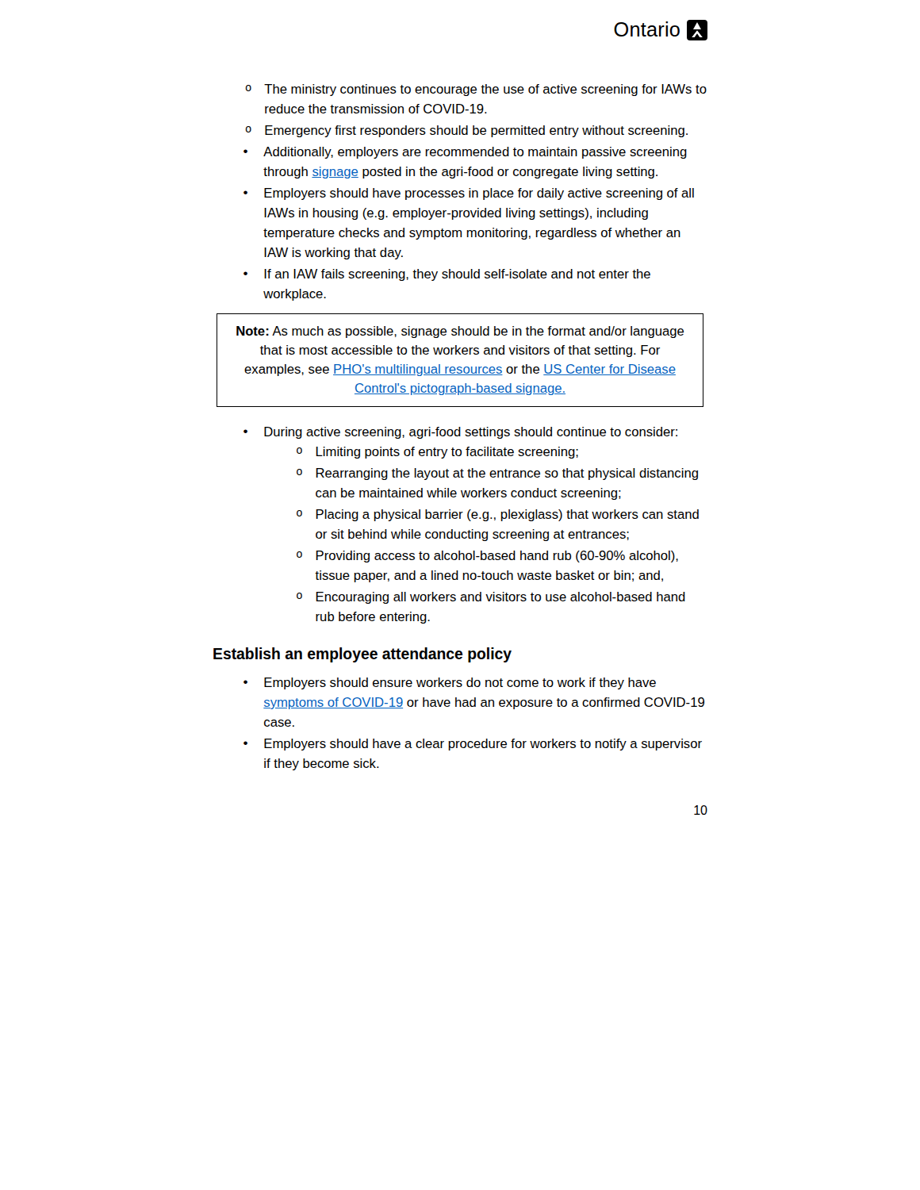Ontario
The ministry continues to encourage the use of active screening for IAWs to reduce the transmission of COVID-19.
Emergency first responders should be permitted entry without screening.
Additionally, employers are recommended to maintain passive screening through signage posted in the agri-food or congregate living setting.
Employers should have processes in place for daily active screening of all IAWs in housing (e.g. employer-provided living settings), including temperature checks and symptom monitoring, regardless of whether an IAW is working that day.
If an IAW fails screening, they should self-isolate and not enter the workplace.
Note: As much as possible, signage should be in the format and/or language that is most accessible to the workers and visitors of that setting. For examples, see PHO's multilingual resources or the US Center for Disease Control's pictograph-based signage.
During active screening, agri-food settings should continue to consider:
Limiting points of entry to facilitate screening;
Rearranging the layout at the entrance so that physical distancing can be maintained while workers conduct screening;
Placing a physical barrier (e.g., plexiglass) that workers can stand or sit behind while conducting screening at entrances;
Providing access to alcohol-based hand rub (60-90% alcohol), tissue paper, and a lined no-touch waste basket or bin; and,
Encouraging all workers and visitors to use alcohol-based hand rub before entering.
Establish an employee attendance policy
Employers should ensure workers do not come to work if they have symptoms of COVID-19 or have had an exposure to a confirmed COVID-19 case.
Employers should have a clear procedure for workers to notify a supervisor if they become sick.
10